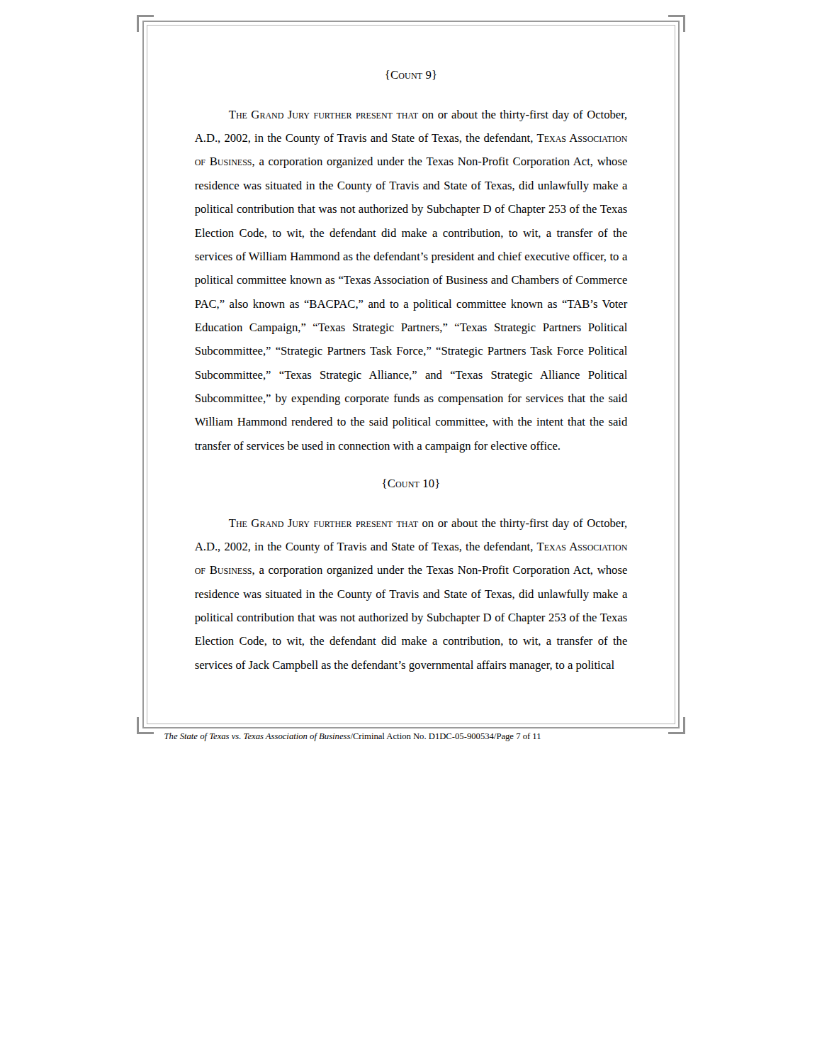{Count 9}
The Grand Jury further present that on or about the thirty-first day of October, A.D., 2002, in the County of Travis and State of Texas, the defendant, Texas Association of Business, a corporation organized under the Texas Non-Profit Corporation Act, whose residence was situated in the County of Travis and State of Texas, did unlawfully make a political contribution that was not authorized by Subchapter D of Chapter 253 of the Texas Election Code, to wit, the defendant did make a contribution, to wit, a transfer of the services of William Hammond as the defendant’s president and chief executive officer, to a political committee known as “Texas Association of Business and Chambers of Commerce PAC,” also known as “BACPAC,” and to a political committee known as “TAB’s Voter Education Campaign,” “Texas Strategic Partners,” “Texas Strategic Partners Political Subcommittee,” “Strategic Partners Task Force,” “Strategic Partners Task Force Political Subcommittee,” “Texas Strategic Alliance,” and “Texas Strategic Alliance Political Subcommittee,” by expending corporate funds as compensation for services that the said William Hammond rendered to the said political committee, with the intent that the said transfer of services be used in connection with a campaign for elective office.
{Count 10}
The Grand Jury further present that on or about the thirty-first day of October, A.D., 2002, in the County of Travis and State of Texas, the defendant, Texas Association of Business, a corporation organized under the Texas Non-Profit Corporation Act, whose residence was situated in the County of Travis and State of Texas, did unlawfully make a political contribution that was not authorized by Subchapter D of Chapter 253 of the Texas Election Code, to wit, the defendant did make a contribution, to wit, a transfer of the services of Jack Campbell as the defendant’s governmental affairs manager, to a political
The State of Texas vs. Texas Association of Business/Criminal Action No. D1DC-05-900534/Page 7 of 11